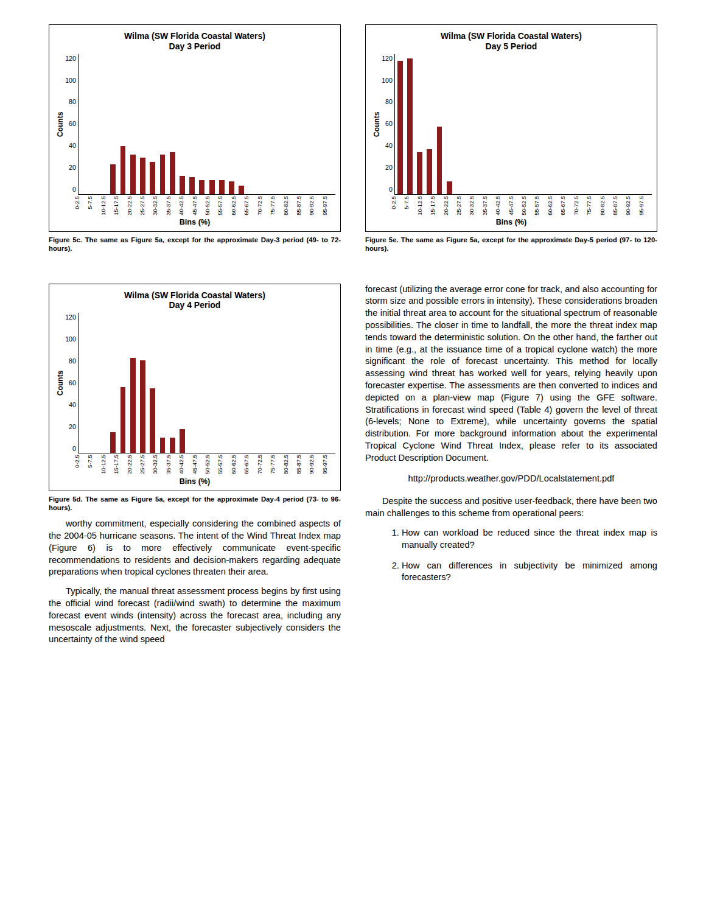Wilma (SW Florida Coastal Waters)
Day 3 Period
Counts
120
100
80
60
40
20
0
0-2.5 5-7.5 10-12.5 15-17.5 20-22.5 25-27.5 30-32.5 35-37.5 40-42.5 45-47.5 50-52.5 55-57.5 60-62.5 65-67.5 70-72.5 75-77.5 80-82.5 85-87.5 90-92.5 95-97.5
Bins (%)
Figure 5c. The same as Figure 5a, except for the approximate Day-3 period (49- to 72-hours).
Wilma (SW Florida Coastal Waters)
Day 4 Period
Counts
120
100
80
60
40
20
0
0-2.5 5-7.5 10-12.5 15-17.5 20-22.5 25-27.5 30-32.5 35-37.5 40-42.5 45-47.5 50-52.5 55-57.5 60-62.5 65-67.5 70-72.5 75-77.5 80-82.5 85-87.5 90-92.5 95-97.5
Bins (%)
Figure 5d. The same as Figure 5a, except for the approximate Day-4 period (73- to 96-hours).
worthy commitment, especially considering the combined aspects of the 2004-05 hurricane seasons. The intent of the Wind Threat Index map (Figure 6) is to more effectively communicate event-specific recommendations to residents and decision-makers regarding adequate preparations when tropical cyclones threaten their area.
Typically, the manual threat assessment process begins by first using the official wind forecast (radii/wind swath) to determine the maximum forecast event winds (intensity) across the forecast area, including any mesoscale adjustments. Next, the forecaster subjectively considers the uncertainty of the wind speed
Wilma (SW Florida Coastal Waters)
Day 5 Period
Counts
120
100
80
60
40
20
0
0-2.5 5-7.5 10-12.5 15-17.5 20-22.5 25-27.5 30-32.5 35-37.5 40-42.5 45-47.5 50-52.5 55-57.5 60-62.5 65-67.5 70-72.5 75-77.5 80-82.5 85-87.5 90-92.5 95-97.5
Bins (%)
Figure 5e. The same as Figure 5a, except for the approximate Day-5 period (97- to 120-hours).
forecast (utilizing the average error cone for track, and also accounting for storm size and possible errors in intensity). These considerations broaden the initial threat area to account for the situational spectrum of reasonable possibilities. The closer in time to landfall, the more the threat index map tends toward the deterministic solution. On the other hand, the farther out in time (e.g., at the issuance time of a tropical cyclone watch) the more significant the role of forecast uncertainty. This method for locally assessing wind threat has worked well for years, relying heavily upon forecaster expertise. The assessments are then converted to indices and depicted on a plan-view map (Figure 7) using the GFE software. Stratifications in forecast wind speed (Table 4) govern the level of threat (6-levels; None to Extreme), while uncertainty governs the spatial distribution. For more background information about the experimental Tropical Cyclone Wind Threat Index, please refer to its associated Product Description Document.
http://products.weather.gov/PDD/Localstatement.pdf
Despite the success and positive user-feedback, there have been two main challenges to this scheme from operational peers:
How can workload be reduced since the threat index map is manually created?
How can differences in subjectivity be minimized among forecasters?